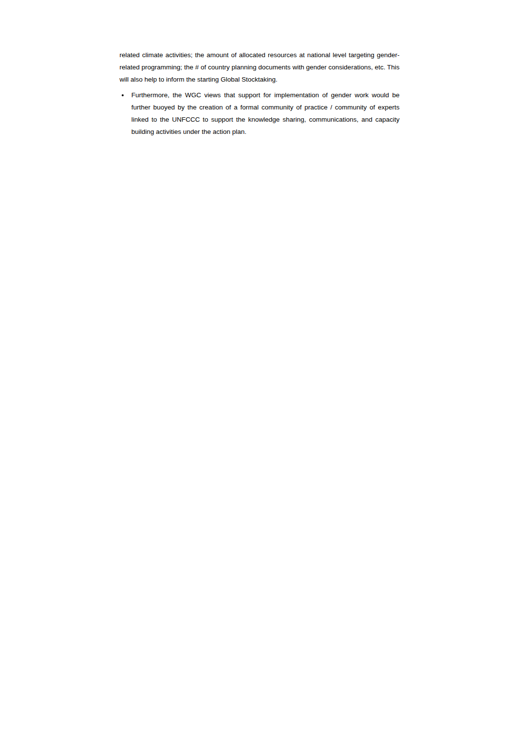related climate activities; the amount of allocated resources at national level targeting gender-related programming; the # of country planning documents with gender considerations, etc. This will also help to inform the starting Global Stocktaking.
Furthermore, the WGC views that support for implementation of gender work would be further buoyed by the creation of a formal community of practice / community of experts linked to the UNFCCC to support the knowledge sharing, communications, and capacity building activities under the action plan.